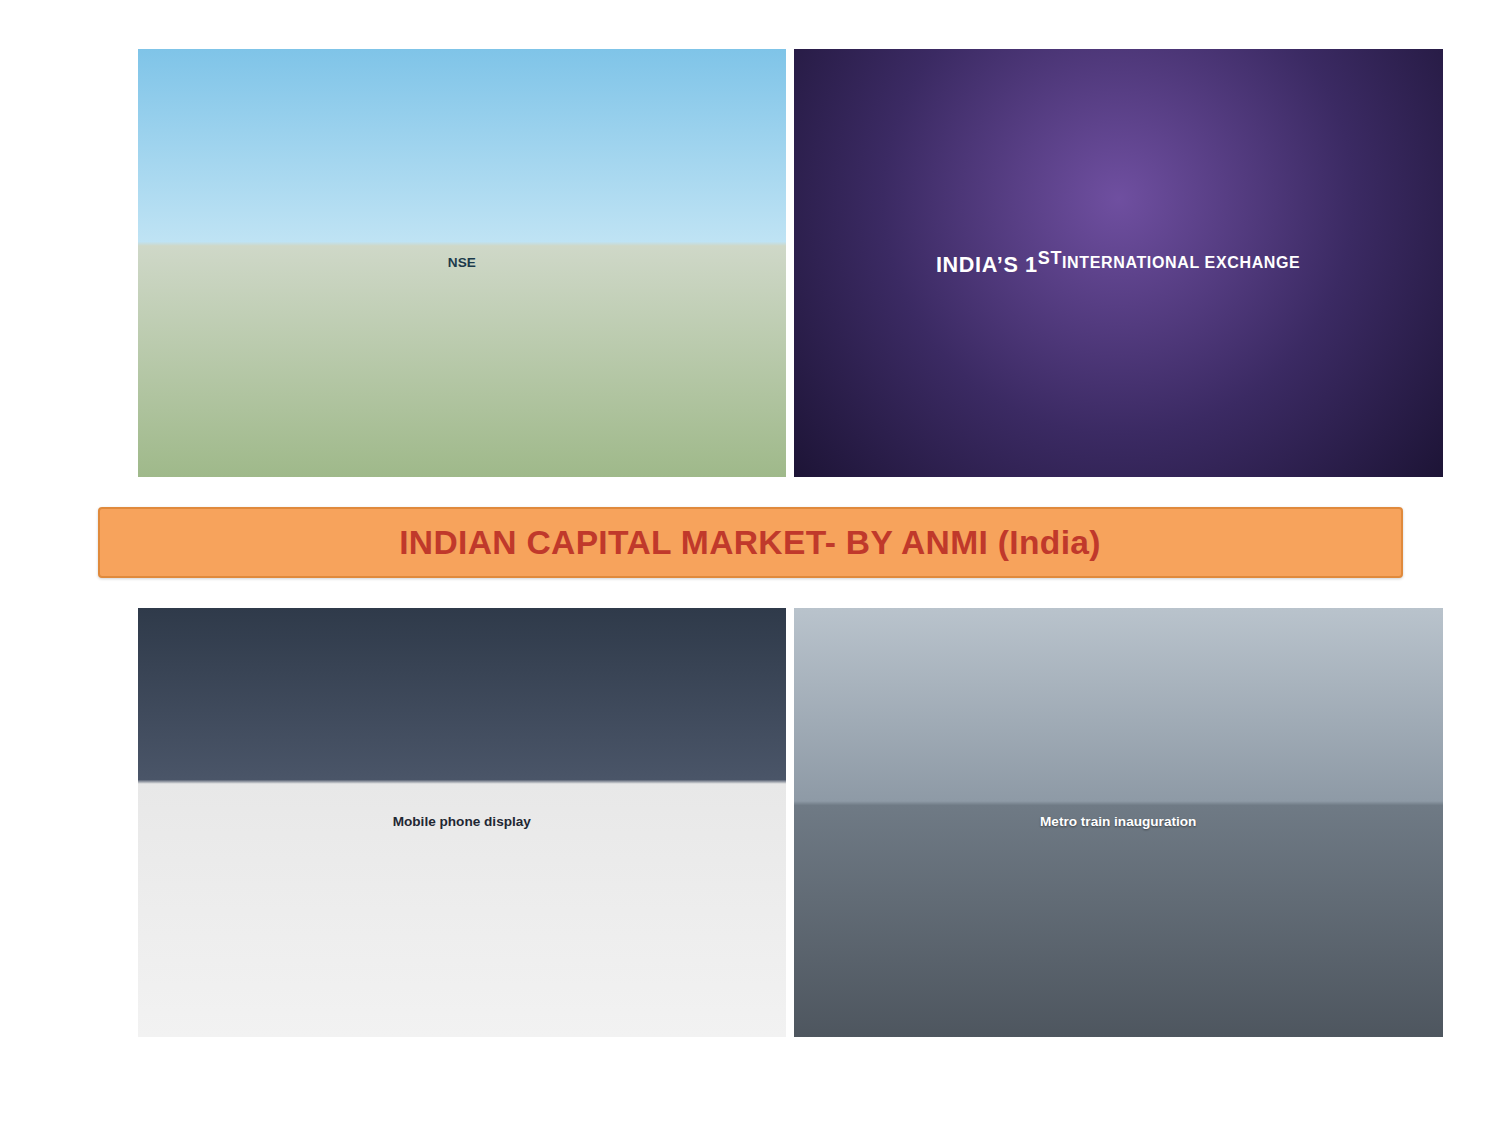NSE
India’s 1st International Exchange
INDIAN CAPITAL MARKET- BY ANMI (India)
Mobile phone display
Metro train inauguration